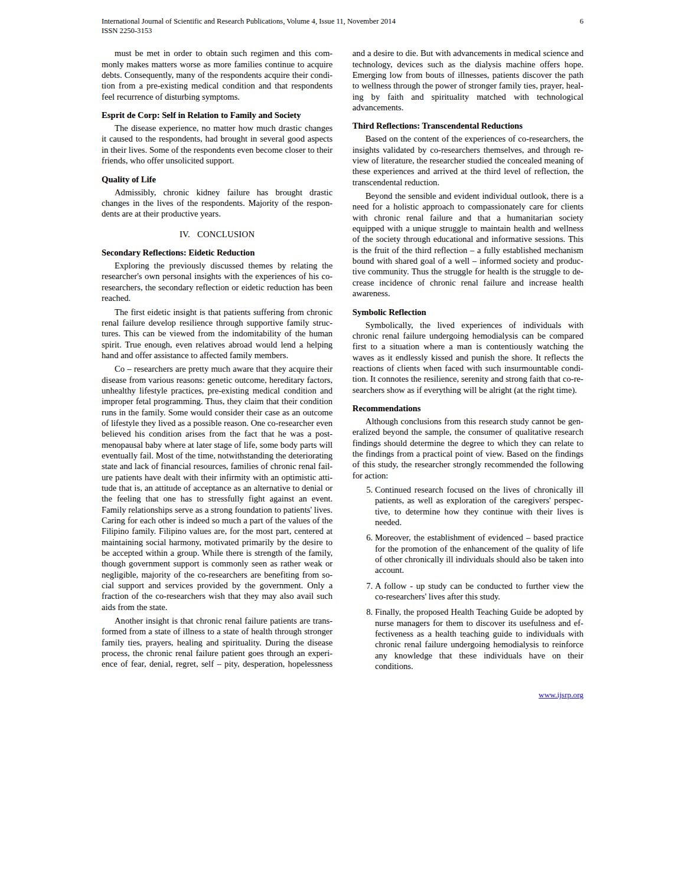International Journal of Scientific and Research Publications, Volume 4, Issue 11, November 2014
ISSN 2250-3153
6
must be met in order to obtain such regimen and this commonly makes matters worse as more families continue to acquire debts. Consequently, many of the respondents acquire their condition from a pre-existing medical condition and that respondents feel recurrence of disturbing symptoms.
Esprit de Corp: Self in Relation to Family and Society
The disease experience, no matter how much drastic changes it caused to the respondents, had brought in several good aspects in their lives. Some of the respondents even become closer to their friends, who offer unsolicited support.
Quality of Life
Admissibly, chronic kidney failure has brought drastic changes in the lives of the respondents. Majority of the respondents are at their productive years.
IV. Conclusion
Secondary Reflections: Eidetic Reduction
Exploring the previously discussed themes by relating the researcher's own personal insights with the experiences of his co-researchers, the secondary reflection or eidetic reduction has been reached.
The first eidetic insight is that patients suffering from chronic renal failure develop resilience through supportive family structures. This can be viewed from the indomitability of the human spirit. True enough, even relatives abroad would lend a helping hand and offer assistance to affected family members.
Co – researchers are pretty much aware that they acquire their disease from various reasons: genetic outcome, hereditary factors, unhealthy lifestyle practices, pre-existing medical condition and improper fetal programming. Thus, they claim that their condition runs in the family. Some would consider their case as an outcome of lifestyle they lived as a possible reason. One co-researcher even believed his condition arises from the fact that he was a post-menopausal baby where at later stage of life, some body parts will eventually fail. Most of the time, notwithstanding the deteriorating state and lack of financial resources, families of chronic renal failure patients have dealt with their infirmity with an optimistic attitude that is, an attitude of acceptance as an alternative to denial or the feeling that one has to stressfully fight against an event. Family relationships serve as a strong foundation to patients' lives. Caring for each other is indeed so much a part of the values of the Filipino family. Filipino values are, for the most part, centered at maintaining social harmony, motivated primarily by the desire to be accepted within a group. While there is strength of the family, though government support is commonly seen as rather weak or negligible, majority of the co-researchers are benefiting from social support and services provided by the government. Only a fraction of the co-researchers wish that they may also avail such aids from the state.
Another insight is that chronic renal failure patients are transformed from a state of illness to a state of health through stronger family ties, prayers, healing and spirituality. During the disease process, the chronic renal failure patient goes through an experience of fear, denial, regret, self – pity, desperation, hopelessness and a desire to die. But with advancements in medical science and technology, devices such as the dialysis machine offers hope. Emerging low from bouts of illnesses, patients discover the path to wellness through the power of stronger family ties, prayer, healing by faith and spirituality matched with technological advancements.
Third Reflections: Transcendental Reductions
Based on the content of the experiences of co-researchers, the insights validated by co-researchers themselves, and through review of literature, the researcher studied the concealed meaning of these experiences and arrived at the third level of reflection, the transcendental reduction.
Beyond the sensible and evident individual outlook, there is a need for a holistic approach to compassionately care for clients with chronic renal failure and that a humanitarian society equipped with a unique struggle to maintain health and wellness of the society through educational and informative sessions. This is the fruit of the third reflection – a fully established mechanism bound with shared goal of a well – informed society and productive community. Thus the struggle for health is the struggle to decrease incidence of chronic renal failure and increase health awareness.
Symbolic Reflection
Symbolically, the lived experiences of individuals with chronic renal failure undergoing hemodialysis can be compared first to a situation where a man is contentiously watching the waves as it endlessly kissed and punish the shore. It reflects the reactions of clients when faced with such insurmountable condition. It connotes the resilience, serenity and strong faith that co-researchers show as if everything will be alright (at the right time).
Recommendations
Although conclusions from this research study cannot be generalized beyond the sample, the consumer of qualitative research findings should determine the degree to which they can relate to the findings from a practical point of view. Based on the findings of this study, the researcher strongly recommended the following for action:
Continued research focused on the lives of chronically ill patients, as well as exploration of the caregivers' perspective, to determine how they continue with their lives is needed.
Moreover, the establishment of evidenced – based practice for the promotion of the enhancement of the quality of life of other chronically ill individuals should also be taken into account.
A follow - up study can be conducted to further view the co-researchers' lives after this study.
Finally, the proposed Health Teaching Guide be adopted by nurse managers for them to discover its usefulness and effectiveness as a health teaching guide to individuals with chronic renal failure undergoing hemodialysis to reinforce any knowledge that these individuals have on their conditions.
www.ijsrp.org